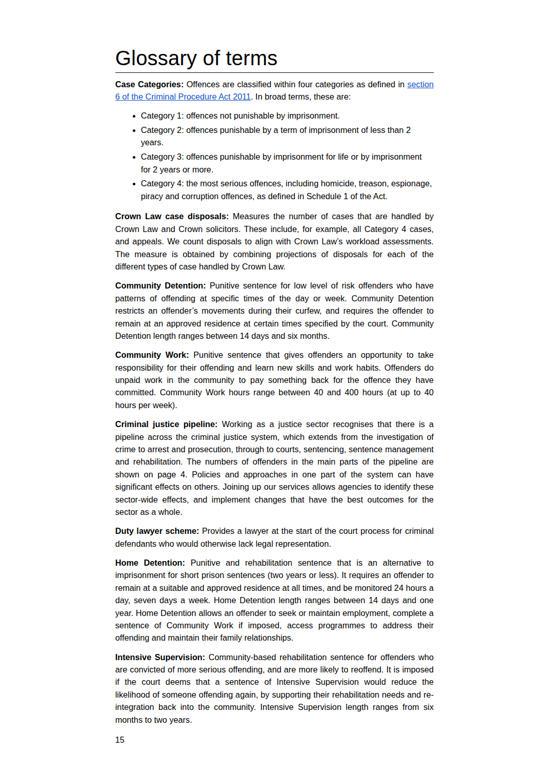Glossary of terms
Case Categories: Offences are classified within four categories as defined in section 6 of the Criminal Procedure Act 2011. In broad terms, these are:
Category 1: offences not punishable by imprisonment.
Category 2: offences punishable by a term of imprisonment of less than 2 years.
Category 3: offences punishable by imprisonment for life or by imprisonment for 2 years or more.
Category 4: the most serious offences, including homicide, treason, espionage, piracy and corruption offences, as defined in Schedule 1 of the Act.
Crown Law case disposals: Measures the number of cases that are handled by Crown Law and Crown solicitors. These include, for example, all Category 4 cases, and appeals. We count disposals to align with Crown Law’s workload assessments. The measure is obtained by combining projections of disposals for each of the different types of case handled by Crown Law.
Community Detention: Punitive sentence for low level of risk offenders who have patterns of offending at specific times of the day or week. Community Detention restricts an offender’s movements during their curfew, and requires the offender to remain at an approved residence at certain times specified by the court. Community Detention length ranges between 14 days and six months.
Community Work: Punitive sentence that gives offenders an opportunity to take responsibility for their offending and learn new skills and work habits. Offenders do unpaid work in the community to pay something back for the offence they have committed. Community Work hours range between 40 and 400 hours (at up to 40 hours per week).
Criminal justice pipeline: Working as a justice sector recognises that there is a pipeline across the criminal justice system, which extends from the investigation of crime to arrest and prosecution, through to courts, sentencing, sentence management and rehabilitation. The numbers of offenders in the main parts of the pipeline are shown on page 4. Policies and approaches in one part of the system can have significant effects on others. Joining up our services allows agencies to identify these sector-wide effects, and implement changes that have the best outcomes for the sector as a whole.
Duty lawyer scheme: Provides a lawyer at the start of the court process for criminal defendants who would otherwise lack legal representation.
Home Detention: Punitive and rehabilitation sentence that is an alternative to imprisonment for short prison sentences (two years or less). It requires an offender to remain at a suitable and approved residence at all times, and be monitored 24 hours a day, seven days a week. Home Detention length ranges between 14 days and one year. Home Detention allows an offender to seek or maintain employment, complete a sentence of Community Work if imposed, access programmes to address their offending and maintain their family relationships.
Intensive Supervision: Community-based rehabilitation sentence for offenders who are convicted of more serious offending, and are more likely to reoffend. It is imposed if the court deems that a sentence of Intensive Supervision would reduce the likelihood of someone offending again, by supporting their rehabilitation needs and re-integration back into the community. Intensive Supervision length ranges from six months to two years.
15